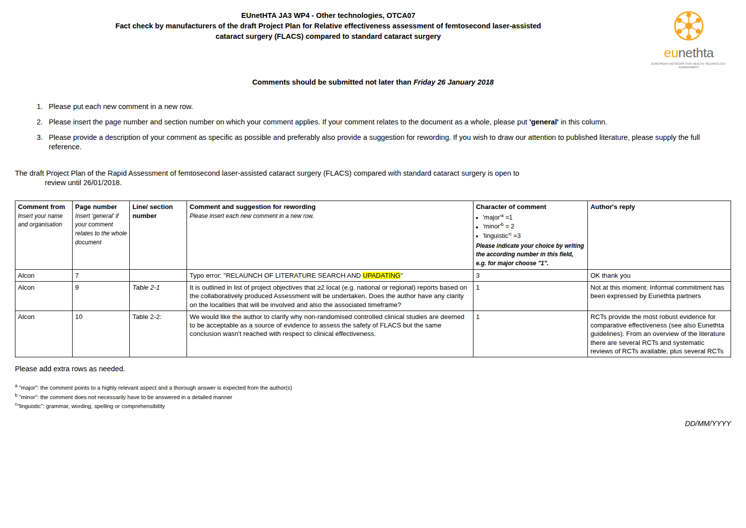EUnetHTA JA3 WP4 - Other technologies, OTCA07
Fact check by manufacturers of the draft Project Plan for Relative effectiveness assessment of femtosecond laser-assisted
cataract surgery (FLACS) compared to standard cataract surgery
eu nethta
EUROPEAN NETWORK FOR HEALTH TECHNOLOGY ASSESSMENT
Comments should be submitted not later than Friday 26 January 2018
Please put each new comment in a new row.
Please insert the page number and section number on which your comment applies. If your comment relates to the document as a whole, please put 'general' in this column.
Please provide a description of your comment as specific as possible and preferably also provide a suggestion for rewording. If you wish to draw our attention to published literature, please supply the full reference.
The draft Project Plan of the Rapid Assessment of femtosecond laser-assisted cataract surgery (FLACS) compared with standard cataract surgery is open to
review until 26/01/2018.
| Comment from Insert your name and organisation | Page number Insert 'general' if your comment relates to the whole document | Line/ section number | Comment and suggestion for rewording Please insert each new comment in a new row. | Character of comment 'major' a =1 'minor' b = 2 'linguistic' c =3 Please indicate your choice by writing the according number in this field, e.g. for major choose "1". | Author's reply |
| --- | --- | --- | --- | --- | --- |
| Alcon | 7 | | Typo error: "RELAUNCH OF LITERATURE SEARCH AND UPADATING " | 3 | OK thank you |
| Alcon | 9 | Table 2-1 | It is outlined in list of project objectives that ≥2 local (e.g. national or regional) reports based on the collaboratively produced Assessment will be undertaken. Does the author have any clarity on the localities that will be involved and also the associated timeframe? | 1 | Not at this moment. Informal commitment has been expressed by Eunethta partners |
| Alcon | 10 | Table 2-2: | We would like the author to clarify why non-randomised controlled clinical studies are deemed to be acceptable as a source of evidence to assess the safety of FLACS but the same conclusion wasn't reached with respect to clinical effectiveness. | 1 | RCTs provide the most robust evidence for comparative effectiveness (see also Eunethta guidelines). From an overview of the literature there are several RCTs and systematic reviews of RCTs available, plus several RCTs |
Please add extra rows as needed.
a "major": the comment points to a highly relevant aspect and a thorough answer is expected from the author(s)
b "minor": the comment does not necessarily have to be answered in a detailed manner
c"linguistic": grammar, wording, spelling or comprehensibility
DD/MM/YYYY